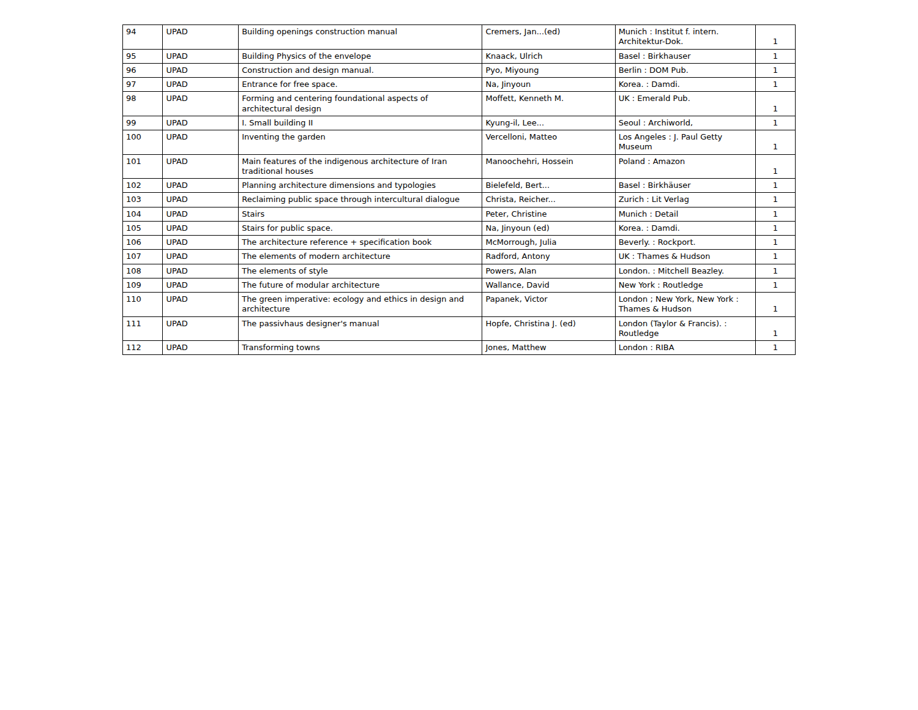| 94 | UPAD | Building openings construction manual | Cremers, Jan...(ed) | Munich : Institut f. intern. Architektur-Dok. | 1 |
| 95 | UPAD | Building Physics of the envelope | Knaack, Ulrich | Basel : Birkhauser | 1 |
| 96 | UPAD | Construction and design manual. | Pyo, Miyoung | Berlin : DOM Pub. | 1 |
| 97 | UPAD | Entrance for free space. | Na, Jinyoun | Korea. : Damdi. | 1 |
| 98 | UPAD | Forming and centering foundational aspects of architectural design | Moffett, Kenneth M. | UK : Emerald Pub. | 1 |
| 99 | UPAD | I. Small building II | Kyung-il, Lee... | Seoul : Archiworld, | 1 |
| 100 | UPAD | Inventing the garden | Vercelloni, Matteo | Los Angeles : J. Paul Getty Museum | 1 |
| 101 | UPAD | Main features of the indigenous architecture of Iran traditional houses | Manoochehri, Hossein | Poland : Amazon | 1 |
| 102 | UPAD | Planning architecture dimensions and typologies | Bielefeld, Bert... | Basel : Birkhäuser | 1 |
| 103 | UPAD | Reclaiming public space through intercultural dialogue | Christa, Reicher... | Zurich : Lit Verlag | 1 |
| 104 | UPAD | Stairs | Peter, Christine | Munich : Detail | 1 |
| 105 | UPAD | Stairs for public space. | Na, Jinyoun (ed) | Korea. : Damdi. | 1 |
| 106 | UPAD | The architecture reference + specification book | McMorrough, Julia | Beverly. : Rockport. | 1 |
| 107 | UPAD | The elements of modern architecture | Radford, Antony | UK : Thames & Hudson | 1 |
| 108 | UPAD | The elements of style | Powers, Alan | London. : Mitchell Beazley. | 1 |
| 109 | UPAD | The future of modular architecture | Wallance, David | New York : Routledge | 1 |
| 110 | UPAD | The green imperative: ecology and ethics in design and architecture | Papanek, Victor | London ; New York, New York : Thames & Hudson | 1 |
| 111 | UPAD | The passivhaus designer's manual | Hopfe, Christina J. (ed) | London (Taylor & Francis). : Routledge | 1 |
| 112 | UPAD | Transforming towns | Jones, Matthew | London : RIBA | 1 |